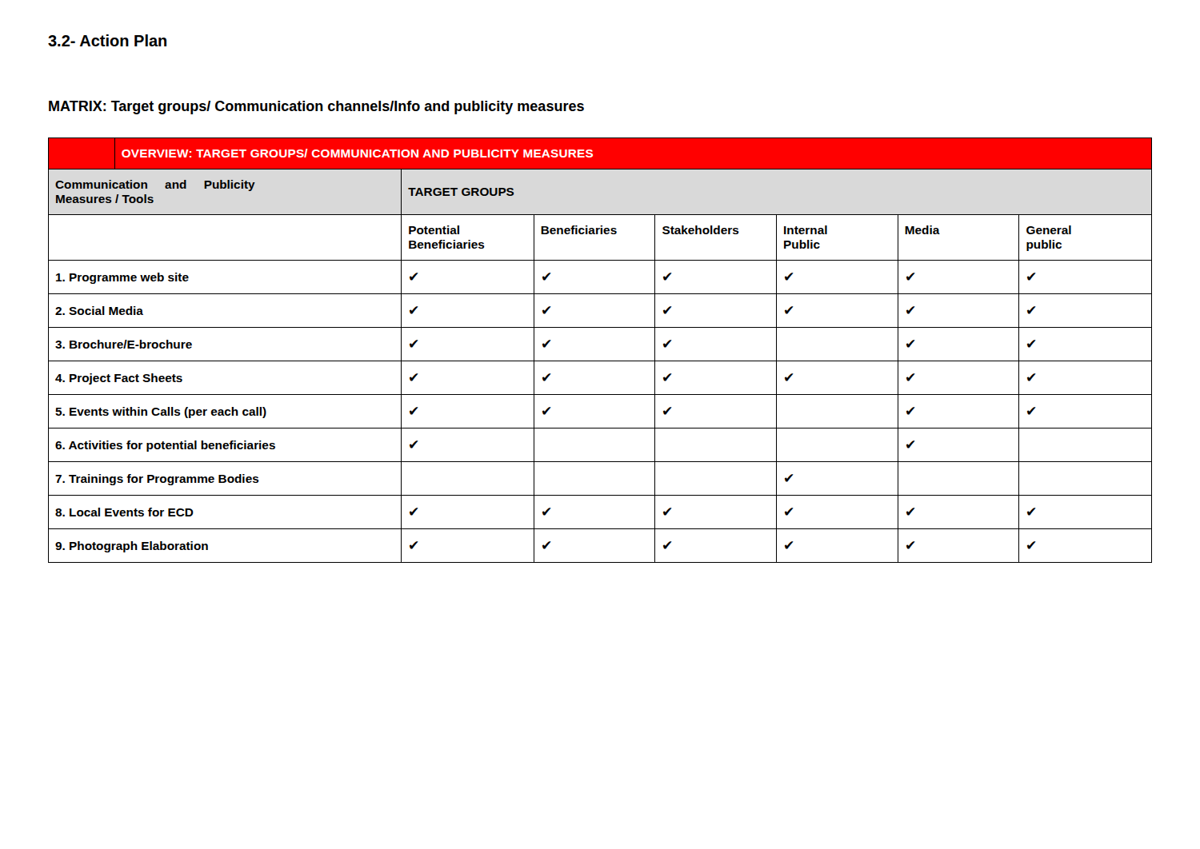3.2- Action Plan
MATRIX: Target groups/ Communication channels/Info and publicity measures
| | OVERVIEW: TARGET GROUPS/ COMMUNICATION AND PUBLICITY MEASURES |
| Communication and Publicity Measures / Tools | TARGET GROUPS |
| | Potential Beneficiaries | Beneficiaries | Stakeholders | Internal Public | Media | General public |
| 1. Programme web site | ✔ | ✔ | ✔ | ✔ | ✔ | ✔ |
| 2. Social Media | ✔ | ✔ | ✔ | ✔ | ✔ | ✔ |
| 3. Brochure/E-brochure | ✔ | ✔ | ✔ | | ✔ | ✔ |
| 4. Project Fact Sheets | ✔ | ✔ | ✔ | ✔ | ✔ | ✔ |
| 5. Events within Calls (per each call) | ✔ | ✔ | ✔ | | ✔ | ✔ |
| 6. Activities for potential beneficiaries | ✔ | | | | ✔ | |
| 7. Trainings for Programme Bodies | | | | ✔ | | |
| 8. Local Events for ECD | ✔ | ✔ | ✔ | ✔ | ✔ | ✔ |
| 9. Photograph Elaboration | ✔ | ✔ | ✔ | ✔ | ✔ | ✔ |